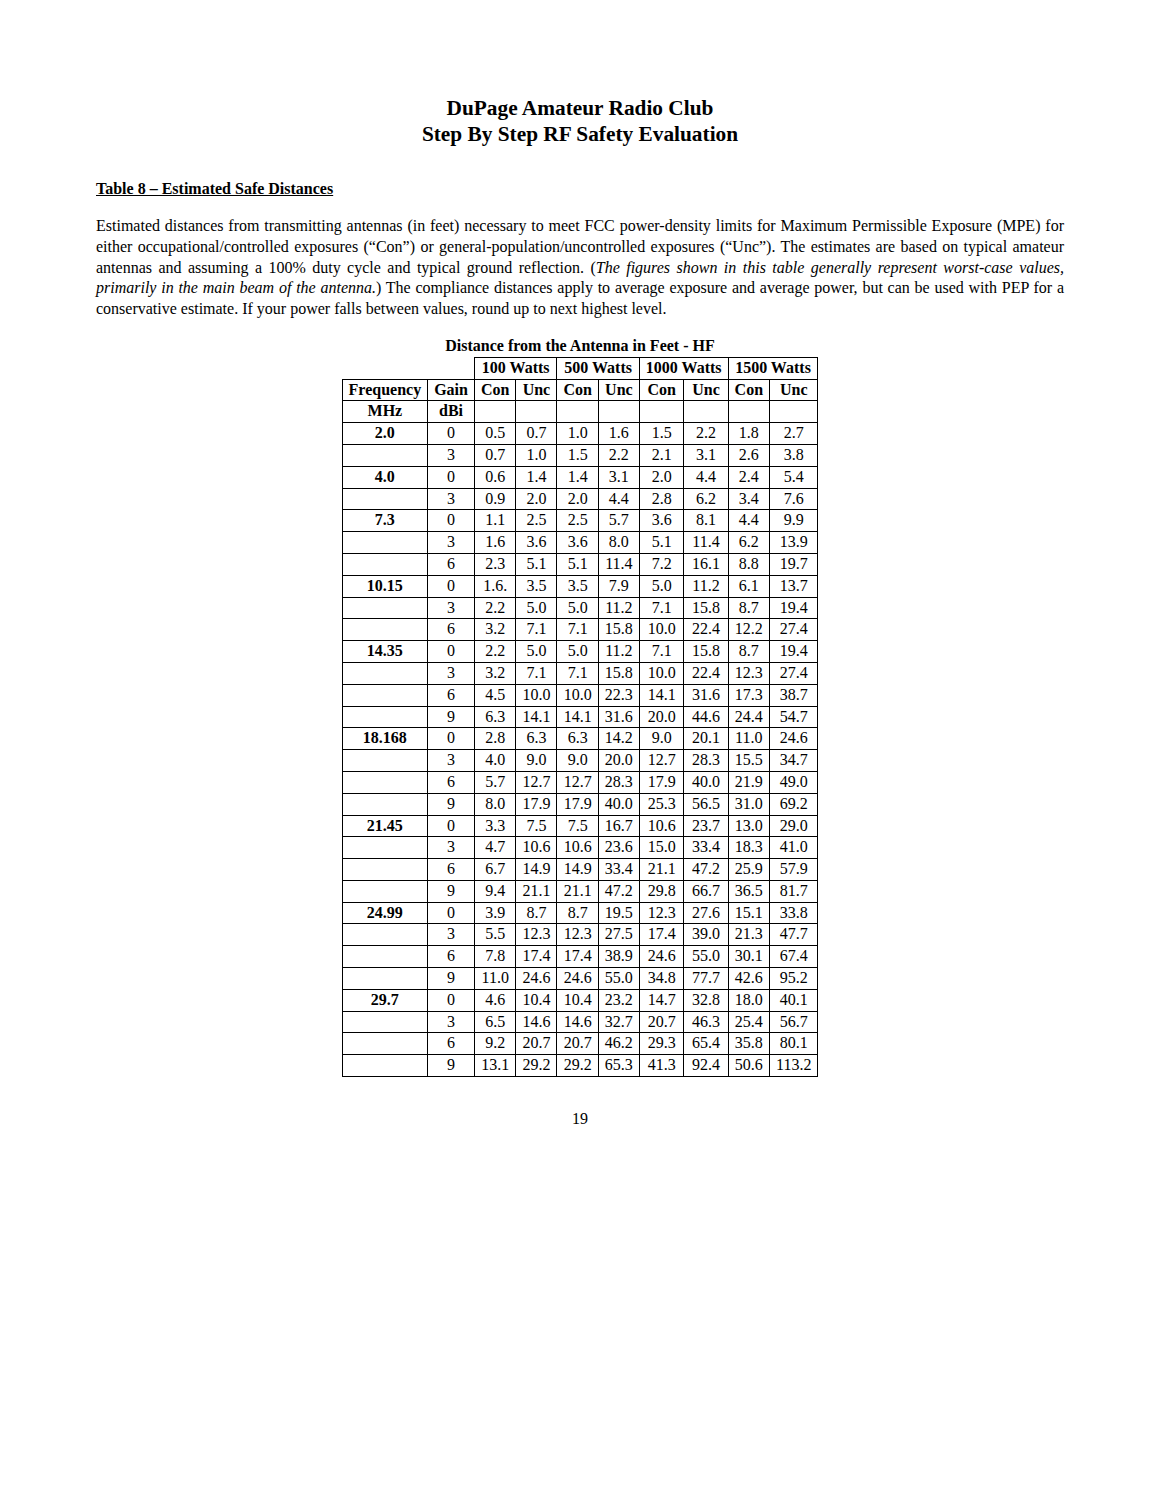DuPage Amateur Radio Club
Step By Step RF Safety Evaluation
Table 8 – Estimated Safe Distances
Estimated distances from transmitting antennas (in feet) necessary to meet FCC power-density limits for Maximum Permissible Exposure (MPE) for either occupational/controlled exposures (“Con”) or general-population/uncontrolled exposures (“Unc”). The estimates are based on typical amateur antennas and assuming a 100% duty cycle and typical ground reflection. (The figures shown in this table generally represent worst-case values, primarily in the main beam of the antenna.) The compliance distances apply to average exposure and average power, but can be used with PEP for a conservative estimate. If your power falls between values, round up to next highest level.
Distance from the Antenna in Feet - HF
| | | 100 Watts | 500 Watts | 1000 Watts | 1500 Watts |
| Frequency | Gain | Con | Unc | Con | Unc | Con | Unc | Con | Unc |
| MHz | dBi | | | | | | | | |
| 2.0 | 0 | 0.5 | 0.7 | 1.0 | 1.6 | 1.5 | 2.2 | 1.8 | 2.7 |
| | 3 | 0.7 | 1.0 | 1.5 | 2.2 | 2.1 | 3.1 | 2.6 | 3.8 |
| 4.0 | 0 | 0.6 | 1.4 | 1.4 | 3.1 | 2.0 | 4.4 | 2.4 | 5.4 |
| | 3 | 0.9 | 2.0 | 2.0 | 4.4 | 2.8 | 6.2 | 3.4 | 7.6 |
| 7.3 | 0 | 1.1 | 2.5 | 2.5 | 5.7 | 3.6 | 8.1 | 4.4 | 9.9 |
| | 3 | 1.6 | 3.6 | 3.6 | 8.0 | 5.1 | 11.4 | 6.2 | 13.9 |
| | 6 | 2.3 | 5.1 | 5.1 | 11.4 | 7.2 | 16.1 | 8.8 | 19.7 |
| 10.15 | 0 | 1.6. | 3.5 | 3.5 | 7.9 | 5.0 | 11.2 | 6.1 | 13.7 |
| | 3 | 2.2 | 5.0 | 5.0 | 11.2 | 7.1 | 15.8 | 8.7 | 19.4 |
| | 6 | 3.2 | 7.1 | 7.1 | 15.8 | 10.0 | 22.4 | 12.2 | 27.4 |
| 14.35 | 0 | 2.2 | 5.0 | 5.0 | 11.2 | 7.1 | 15.8 | 8.7 | 19.4 |
| | 3 | 3.2 | 7.1 | 7.1 | 15.8 | 10.0 | 22.4 | 12.3 | 27.4 |
| | 6 | 4.5 | 10.0 | 10.0 | 22.3 | 14.1 | 31.6 | 17.3 | 38.7 |
| | 9 | 6.3 | 14.1 | 14.1 | 31.6 | 20.0 | 44.6 | 24.4 | 54.7 |
| 18.168 | 0 | 2.8 | 6.3 | 6.3 | 14.2 | 9.0 | 20.1 | 11.0 | 24.6 |
| | 3 | 4.0 | 9.0 | 9.0 | 20.0 | 12.7 | 28.3 | 15.5 | 34.7 |
| | 6 | 5.7 | 12.7 | 12.7 | 28.3 | 17.9 | 40.0 | 21.9 | 49.0 |
| | 9 | 8.0 | 17.9 | 17.9 | 40.0 | 25.3 | 56.5 | 31.0 | 69.2 |
| 21.45 | 0 | 3.3 | 7.5 | 7.5 | 16.7 | 10.6 | 23.7 | 13.0 | 29.0 |
| | 3 | 4.7 | 10.6 | 10.6 | 23.6 | 15.0 | 33.4 | 18.3 | 41.0 |
| | 6 | 6.7 | 14.9 | 14.9 | 33.4 | 21.1 | 47.2 | 25.9 | 57.9 |
| | 9 | 9.4 | 21.1 | 21.1 | 47.2 | 29.8 | 66.7 | 36.5 | 81.7 |
| 24.99 | 0 | 3.9 | 8.7 | 8.7 | 19.5 | 12.3 | 27.6 | 15.1 | 33.8 |
| | 3 | 5.5 | 12.3 | 12.3 | 27.5 | 17.4 | 39.0 | 21.3 | 47.7 |
| | 6 | 7.8 | 17.4 | 17.4 | 38.9 | 24.6 | 55.0 | 30.1 | 67.4 |
| | 9 | 11.0 | 24.6 | 24.6 | 55.0 | 34.8 | 77.7 | 42.6 | 95.2 |
| 29.7 | 0 | 4.6 | 10.4 | 10.4 | 23.2 | 14.7 | 32.8 | 18.0 | 40.1 |
| | 3 | 6.5 | 14.6 | 14.6 | 32.7 | 20.7 | 46.3 | 25.4 | 56.7 |
| | 6 | 9.2 | 20.7 | 20.7 | 46.2 | 29.3 | 65.4 | 35.8 | 80.1 |
| | 9 | 13.1 | 29.2 | 29.2 | 65.3 | 41.3 | 92.4 | 50.6 | 113.2 |
19